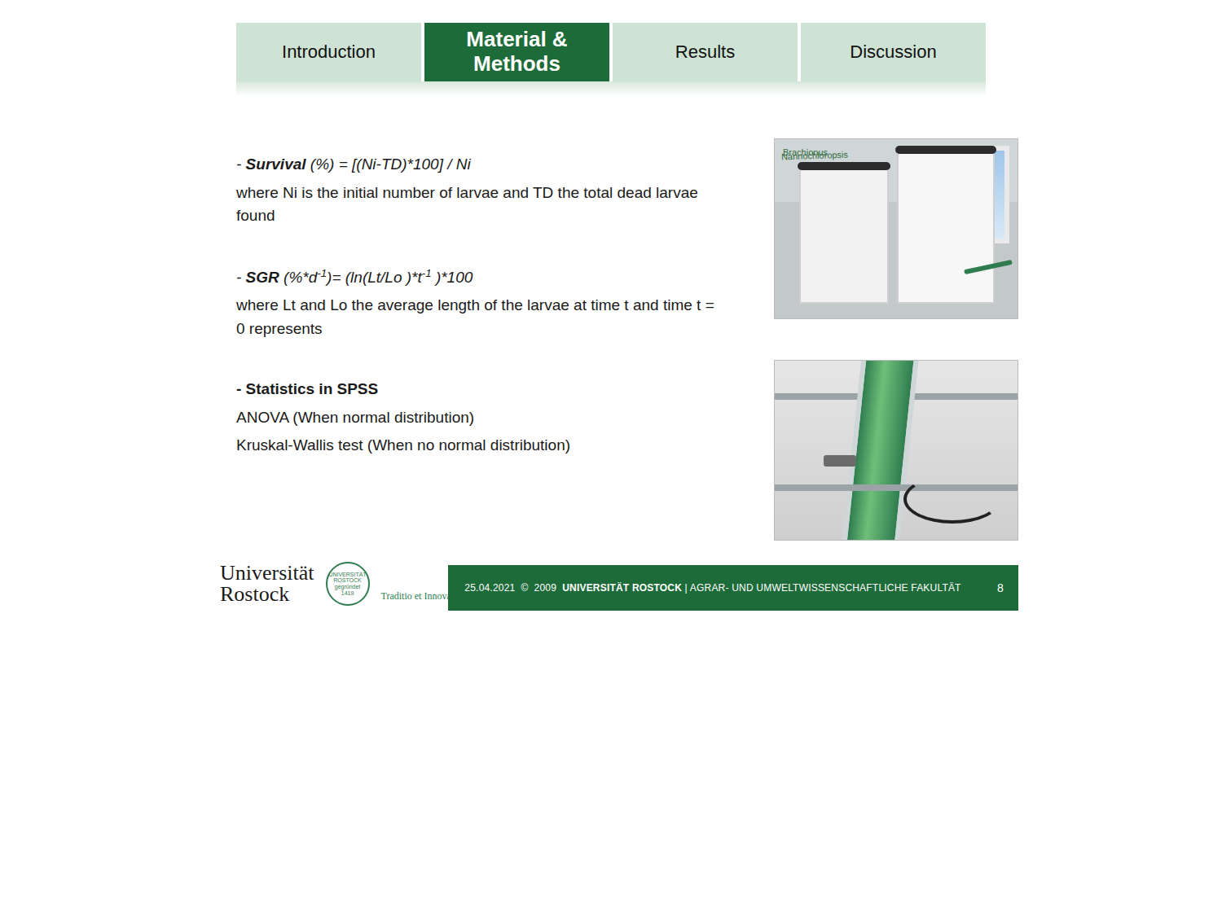Introduction
Material & Methods
Results
Discussion
- Survival (%) = [(Ni-TD)*100] / Ni
where Ni is the initial number of larvae and TD the total dead larvae found
- SGR (%*d-1)= (ln(Lt/Lo )*t-1 )*100
where Lt and Lo the average length of the larvae at time t and time t = 0 represents
- Statistics in SPSS
ANOVA (When normal distribution)
Kruskal-Wallis test (When no normal distribution)
Nannochloropsis
Brachionus
Universität
Rostock
UNIVERSITÄT
ROSTOCK
gegründet 1419
Traditio et Innovatio
25.04.2021 © 2009 UNIVERSITÄT ROSTOCK | AGRAR- UND UMWELTWISSENSCHAFTLICHE FAKULTÄT 8